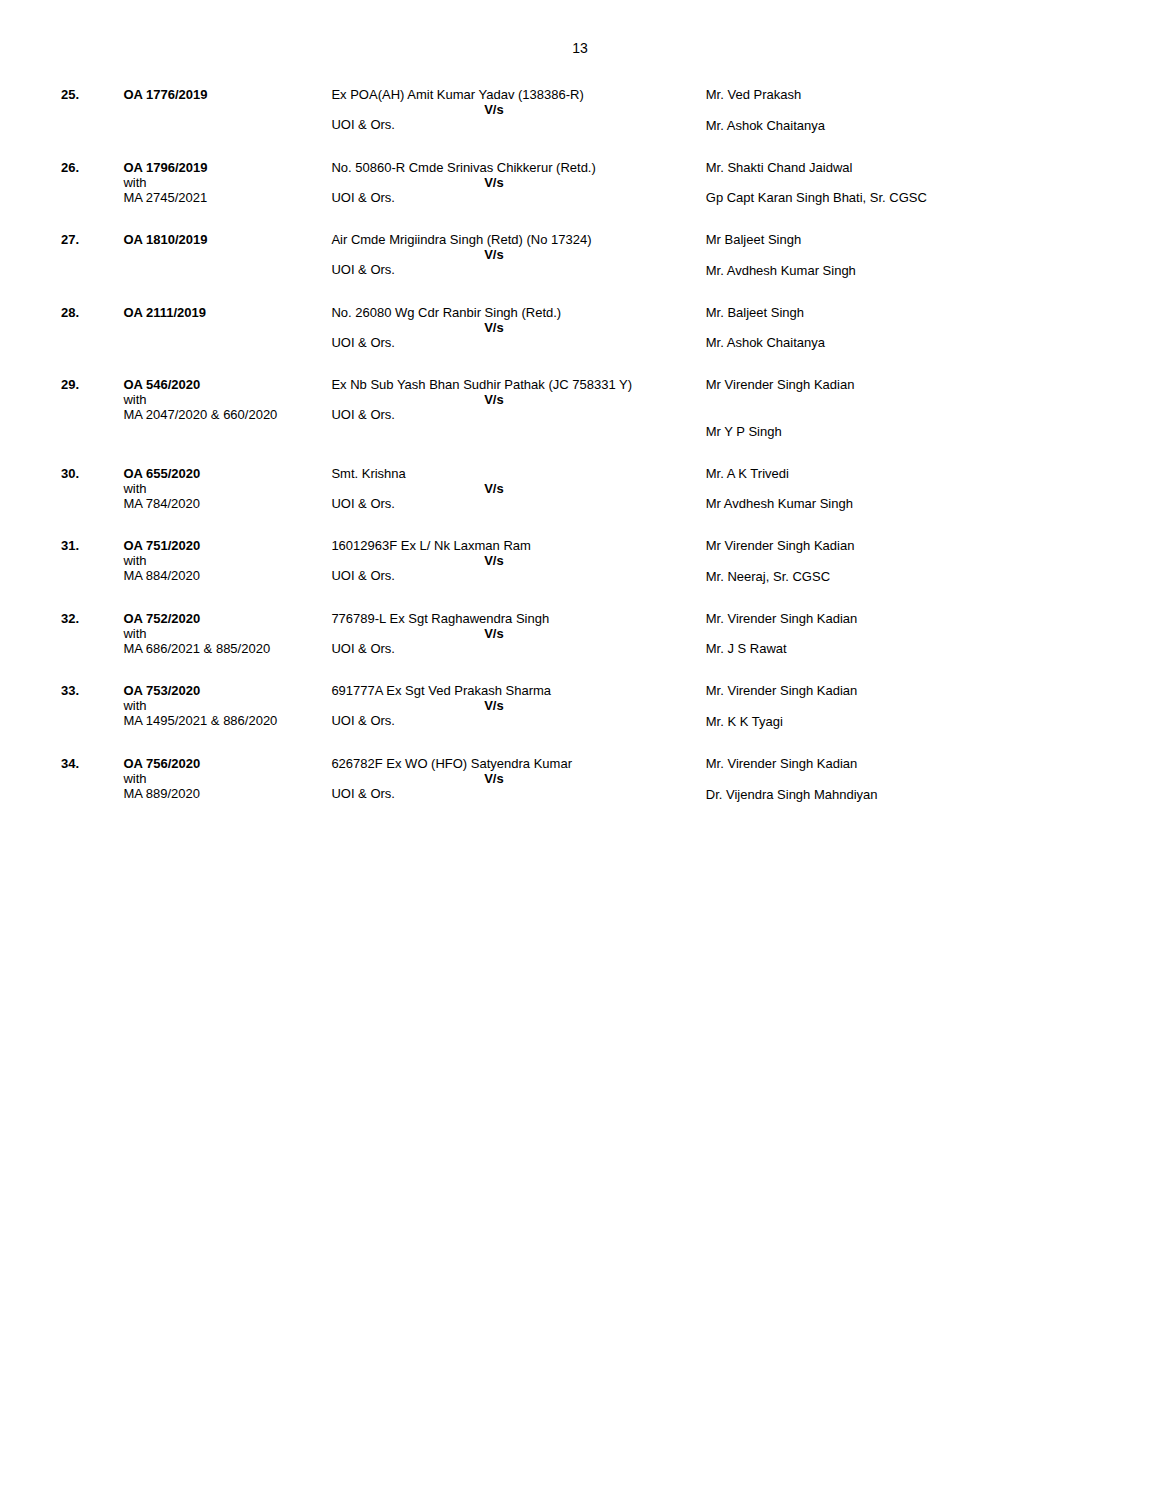13
| 25. | OA 1776/2019 | Ex POA(AH) Amit Kumar Yadav (138386-R) V/s UOI & Ors. | Mr. Ved Prakash Mr. Ashok Chaitanya |
| 26. | OA 1796/2019 with MA 2745/2021 | No. 50860-R Cmde Srinivas Chikkerur (Retd.) V/s UOI & Ors. | Mr. Shakti Chand Jaidwal Gp Capt Karan Singh Bhati, Sr. CGSC |
| 27. | OA 1810/2019 | Air Cmde Mrigiindra Singh (Retd) (No 17324) V/s UOI & Ors. | Mr Baljeet Singh Mr. Avdhesh Kumar Singh |
| 28. | OA 2111/2019 | No. 26080 Wg Cdr Ranbir Singh (Retd.) V/s UOI & Ors. | Mr. Baljeet Singh Mr. Ashok Chaitanya |
| 29. | OA 546/2020 with MA 2047/2020 & 660/2020 | Ex Nb Sub Yash Bhan Sudhir Pathak (JC 758331 Y) V/s UOI & Ors. | Mr Virender Singh Kadian Mr Y P Singh |
| 30. | OA 655/2020 with MA 784/2020 | Smt. Krishna V/s UOI & Ors. | Mr. A K Trivedi Mr Avdhesh Kumar Singh |
| 31. | OA 751/2020 with MA 884/2020 | 16012963F Ex L/ Nk Laxman Ram V/s UOI & Ors. | Mr Virender Singh Kadian Mr. Neeraj, Sr. CGSC |
| 32. | OA 752/2020 with MA 686/2021 & 885/2020 | 776789-L Ex Sgt Raghawendra Singh V/s UOI & Ors. | Mr. Virender Singh Kadian Mr. J S Rawat |
| 33. | OA 753/2020 with MA 1495/2021 & 886/2020 | 691777A Ex Sgt Ved Prakash Sharma V/s UOI & Ors. | Mr. Virender Singh Kadian Mr. K K Tyagi |
| 34. | OA 756/2020 with MA 889/2020 | 626782F Ex WO (HFO) Satyendra Kumar V/s UOI & Ors. | Mr. Virender Singh Kadian Dr. Vijendra Singh Mahndiyan |